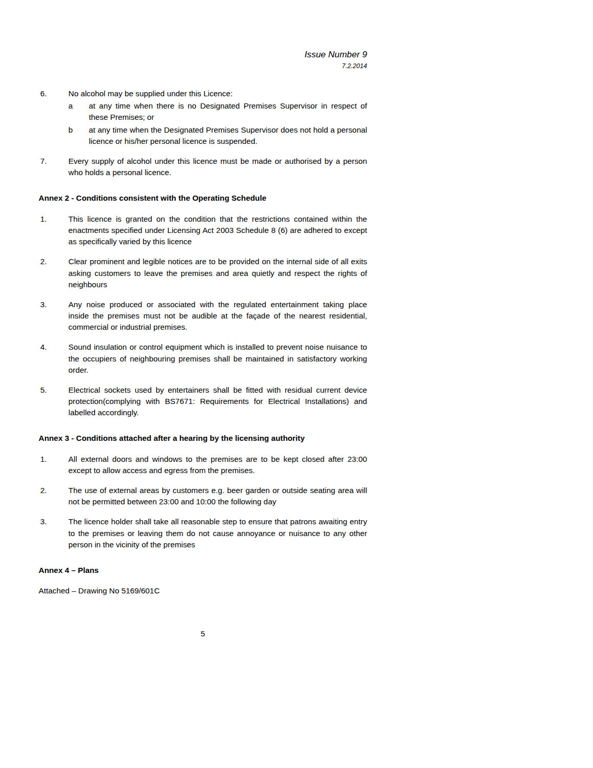Issue Number 9
7.2.2014
6.
No alcohol may be supplied under this Licence:
a
at any time when there is no Designated Premises Supervisor in respect of these Premises; or
b
at any time when the Designated Premises Supervisor does not hold a personal licence or his/her personal licence is suspended.
7.
Every supply of alcohol under this licence must be made or authorised by a person who holds a personal licence.
Annex 2 - Conditions consistent with the Operating Schedule
1.
This licence is granted on the condition that the restrictions contained within the enactments specified under Licensing Act 2003 Schedule 8 (6) are adhered to except as specifically varied by this licence
2.
Clear prominent and legible notices are to be provided on the internal side of all exits asking customers to leave the premises and area quietly and respect the rights of neighbours
3.
Any noise produced or associated with the regulated entertainment taking place inside the premises must not be audible at the façade of the nearest residential, commercial or industrial premises.
4.
Sound insulation or control equipment which is installed to prevent noise nuisance to the occupiers of neighbouring premises shall be maintained in satisfactory working order.
5.
Electrical sockets used by entertainers shall be fitted with residual current device protection(complying with BS7671: Requirements for Electrical Installations) and labelled accordingly.
Annex 3 - Conditions attached after a hearing by the licensing authority
1.
All external doors and windows to the premises are to be kept closed after 23:00 except to allow access and egress from the premises.
2.
The use of external areas by customers e.g. beer garden or outside seating area will not be permitted between 23:00 and 10:00 the following day
3.
The licence holder shall take all reasonable step to ensure that patrons awaiting entry to the premises or leaving them do not cause annoyance or nuisance to any other person in the vicinity of the premises
Annex 4 – Plans
Attached – Drawing No 5169/601C
5